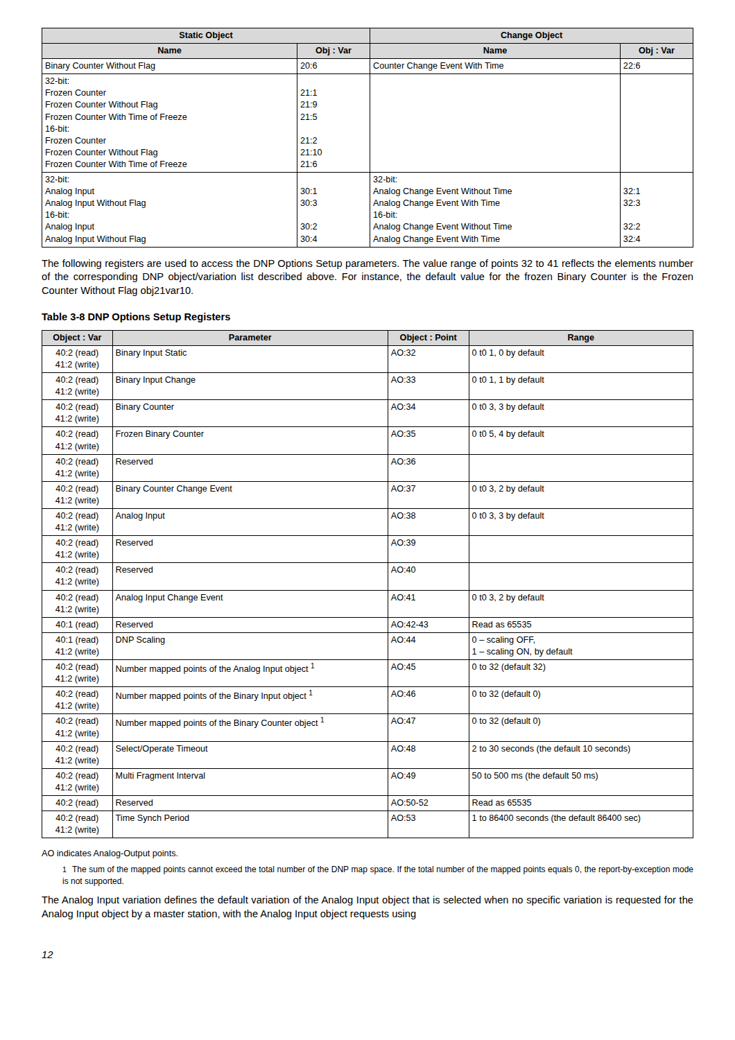| Static Object | Change Object |
| --- | --- |
| Name | Obj : Var | Name | Obj : Var |
| Binary Counter Without Flag | 20:6 | Counter Change Event With Time | 22:6 |
| 32-bit: Frozen Counter Frozen Counter Without Flag Frozen Counter With Time of Freeze 16-bit: Frozen Counter Frozen Counter Without Flag Frozen Counter With Time of Freeze | 21:1 21:9 21:5 21:2 21:10 21:6 | | |
| 32-bit: Analog Input Analog Input Without Flag 16-bit: Analog Input Analog Input Without Flag | 30:1 30:3 30:2 30:4 | 32-bit: Analog Change Event Without Time Analog Change Event With Time 16-bit: Analog Change Event Without Time Analog Change Event With Time | 32:1 32:3 32:2 32:4 |
The following registers are used to access the DNP Options Setup parameters. The value range of points 32 to 41 reflects the elements number of the corresponding DNP object/variation list described above. For instance, the default value for the frozen Binary Counter is the Frozen Counter Without Flag obj21var10.
Table 3-8 DNP Options Setup Registers
| Object : Var | Parameter | Object : Point | Range |
| --- | --- | --- | --- |
| 40:2 (read) 41:2 (write) | Binary Input Static | AO:32 | 0 t0 1, 0 by default |
| 40:2 (read) 41:2 (write) | Binary Input Change | AO:33 | 0 t0 1, 1 by default |
| 40:2 (read) 41:2 (write) | Binary Counter | AO:34 | 0 t0 3, 3 by default |
| 40:2 (read) 41:2 (write) | Frozen Binary Counter | AO:35 | 0 t0 5, 4 by default |
| 40:2 (read) 41:2 (write) | Reserved | AO:36 | |
| 40:2 (read) 41:2 (write) | Binary Counter Change Event | AO:37 | 0 t0 3, 2 by default |
| 40:2 (read) 41:2 (write) | Analog Input | AO:38 | 0 t0 3, 3 by default |
| 40:2 (read) 41:2 (write) | Reserved | AO:39 | |
| 40:2 (read) 41:2 (write) | Reserved | AO:40 | |
| 40:2 (read) 41:2 (write) | Analog Input Change Event | AO:41 | 0 t0 3, 2 by default |
| 40:1 (read) | Reserved | AO:42-43 | Read as 65535 |
| 40:1 (read) 41:2 (write) | DNP Scaling | AO:44 | 0 – scaling OFF, 1 – scaling ON, by default |
| 40:2 (read) 41:2 (write) | Number mapped points of the Analog Input object 1 | AO:45 | 0 to 32 (default 32) |
| 40:2 (read) 41:2 (write) | Number mapped points of the Binary Input object 1 | AO:46 | 0 to 32 (default 0) |
| 40:2 (read) 41:2 (write) | Number mapped points of the Binary Counter object 1 | AO:47 | 0 to 32 (default 0) |
| 40:2 (read) 41:2 (write) | Select/Operate Timeout | AO:48 | 2 to 30 seconds (the default 10 seconds) |
| 40:2 (read) 41:2 (write) | Multi Fragment Interval | AO:49 | 50 to 500 ms (the default 50 ms) |
| 40:2 (read) | Reserved | AO:50-52 | Read as 65535 |
| 40:2 (read) 41:2 (write) | Time Synch Period | AO:53 | 1 to 86400 seconds (the default 86400 sec) |
AO indicates Analog-Output points.
1 The sum of the mapped points cannot exceed the total number of the DNP map space. If the total number of the mapped points equals 0, the report-by-exception mode is not supported.
The Analog Input variation defines the default variation of the Analog Input object that is selected when no specific variation is requested for the Analog Input object by a master station, with the Analog Input object requests using
12